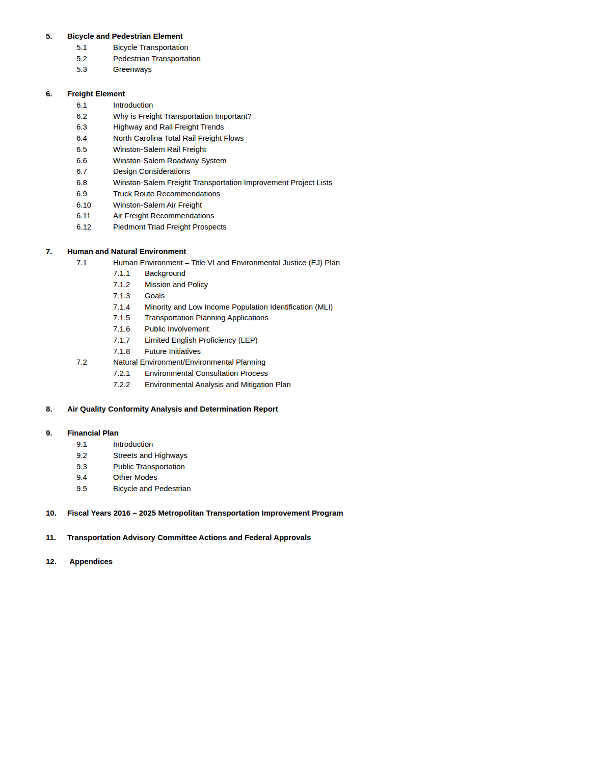5. Bicycle and Pedestrian Element
5.1 Bicycle Transportation
5.2 Pedestrian Transportation
5.3 Greenways
6. Freight Element
6.1 Introduction
6.2 Why is Freight Transportation Important?
6.3 Highway and Rail Freight Trends
6.4 North Carolina Total Rail Freight Flows
6.5 Winston-Salem Rail Freight
6.6 Winston-Salem Roadway System
6.7 Design Considerations
6.8 Winston-Salem Freight Transportation Improvement Project Lists
6.9 Truck Route Recommendations
6.10 Winston-Salem Air Freight
6.11 Air Freight Recommendations
6.12 Piedmont Triad Freight Prospects
7. Human and Natural Environment
7.1 Human Environment – Title VI and Environmental Justice (EJ) Plan
7.1.1 Background
7.1.2 Mission and Policy
7.1.3 Goals
7.1.4 Minority and Low Income Population Identification (MLI)
7.1.5 Transportation Planning Applications
7.1.6 Public Involvement
7.1.7 Limited English Proficiency (LEP)
7.1.8 Future Initiatives
7.2 Natural Environment/Environmental Planning
7.2.1 Environmental Consultation Process
7.2.2 Environmental Analysis and Mitigation Plan
8. Air Quality Conformity Analysis and Determination Report
9. Financial Plan
9.1 Introduction
9.2 Streets and Highways
9.3 Public Transportation
9.4 Other Modes
9.5 Bicycle and Pedestrian
10. Fiscal Years 2016 – 2025 Metropolitan Transportation Improvement Program
11. Transportation Advisory Committee Actions and Federal Approvals
12. Appendices